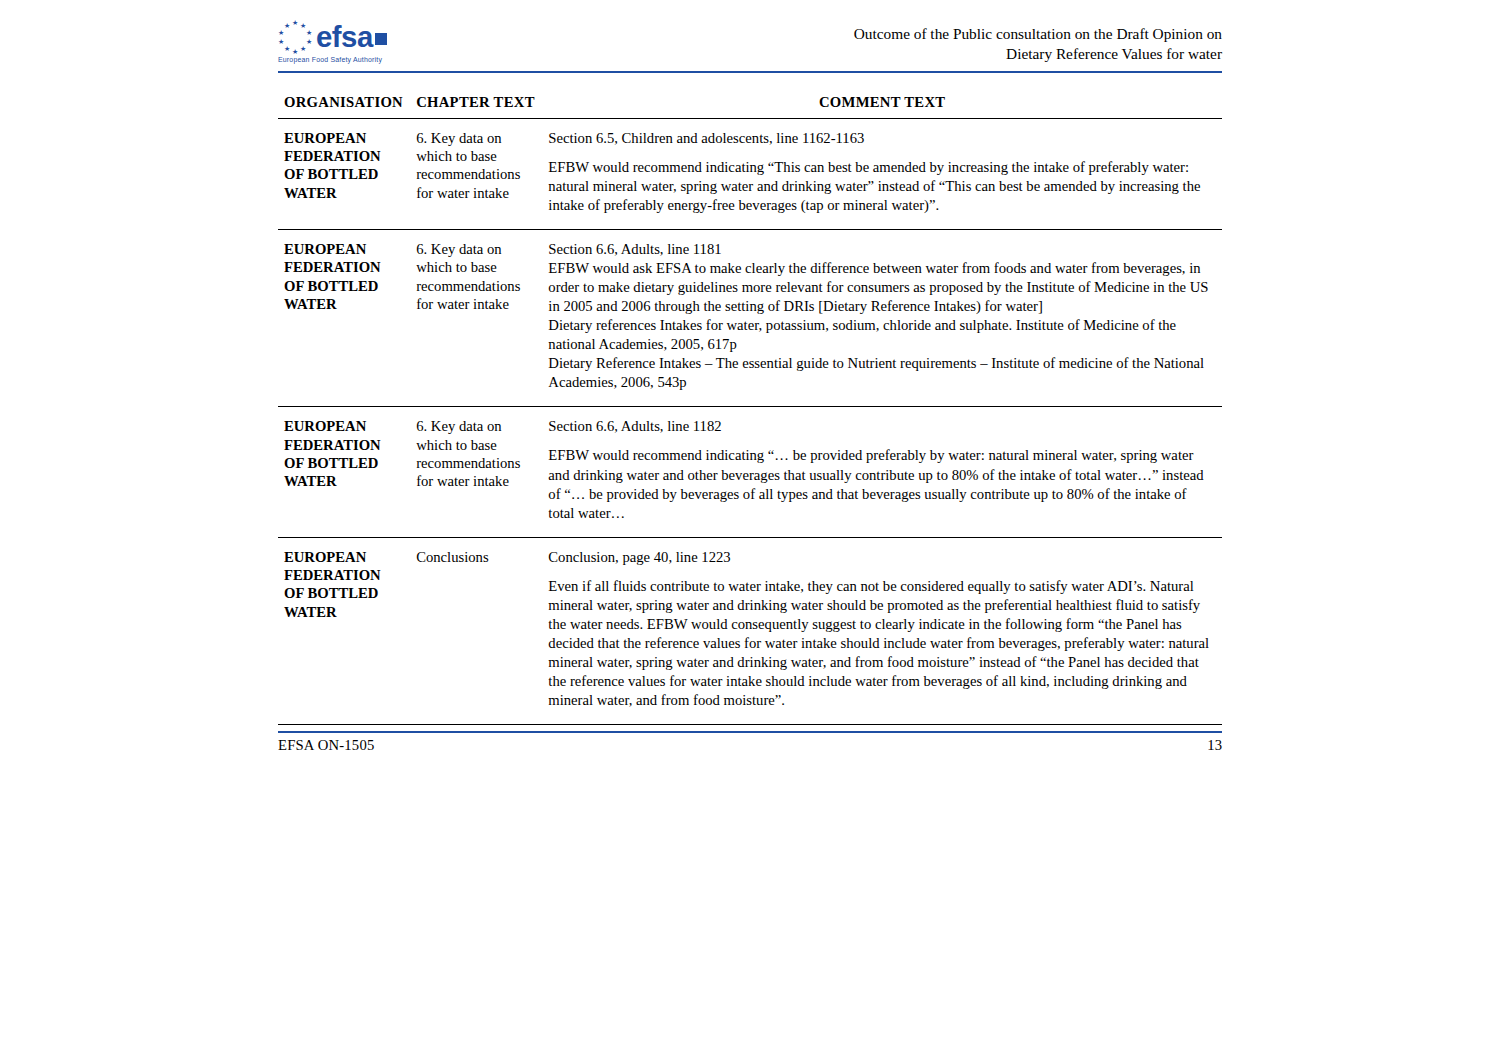★ ★ ★ ★ ★ ★ ★ ★ ★ ★ efsa
European Food Safety Authority
Outcome of the Public consultation on the Draft Opinion on
Dietary Reference Values for water
| Organisation | Chapter text | Comment text |
| --- | --- | --- |
| European Federation of Bottled Water | 6. Key data on which to base recommendations for water intake | Section 6.5, Children and adolescents, line 1162-1163 EFBW would recommend indicating “This can best be amended by increasing the intake of preferably water: natural mineral water, spring water and drinking water” instead of “This can best be amended by increasing the intake of preferably energy-free beverages (tap or mineral water)”. |
| European Federation of Bottled Water | 6. Key data on which to base recommendations for water intake | Section 6.6, Adults, line 1181 EFBW would ask EFSA to make clearly the difference between water from foods and water from beverages, in order to make dietary guidelines more relevant for consumers as proposed by the Institute of Medicine in the US in 2005 and 2006 through the setting of DRIs [Dietary Reference Intakes) for water] Dietary references Intakes for water, potassium, sodium, chloride and sulphate. Institute of Medicine of the national Academies, 2005, 617p Dietary Reference Intakes – The essential guide to Nutrient requirements – Institute of medicine of the National Academies, 2006, 543p |
| European Federation of Bottled Water | 6. Key data on which to base recommendations for water intake | Section 6.6, Adults, line 1182 EFBW would recommend indicating “… be provided preferably by water: natural mineral water, spring water and drinking water and other beverages that usually contribute up to 80% of the intake of total water…” instead of “… be provided by beverages of all types and that beverages usually contribute up to 80% of the intake of total water… |
| European Federation of Bottled Water | Conclusions | Conclusion, page 40, line 1223 Even if all fluids contribute to water intake, they can not be considered equally to satisfy water ADI’s. Natural mineral water, spring water and drinking water should be promoted as the preferential healthiest fluid to satisfy the water needs. EFBW would consequently suggest to clearly indicate in the following form “the Panel has decided that the reference values for water intake should include water from beverages, preferably water: natural mineral water, spring water and drinking water, and from food moisture” instead of “the Panel has decided that the reference values for water intake should include water from beverages of all kind, including drinking and mineral water, and from food moisture”. |
EFSA ON-1505
13